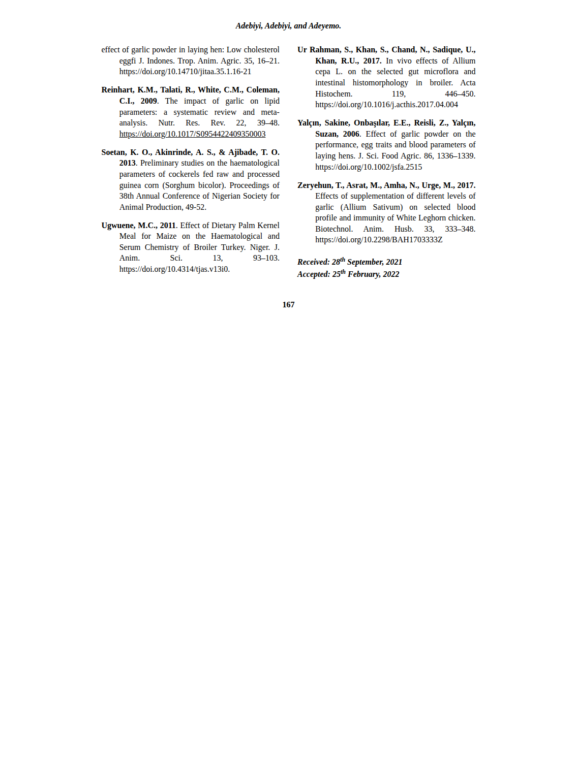Adebiyi, Adebiyi, and Adeyemo.
effect of garlic powder in laying hen: Low cholesterol eggfi J. Indones. Trop. Anim. Agric. 35, 16–21. https://doi.org/10.14710/jitaa.35.1.16-21
Reinhart, K.M., Talati, R., White, C.M., Coleman, C.I., 2009. The impact of garlic on lipid parameters: a systematic review and meta-analysis. Nutr. Res. Rev. 22, 39–48. https://doi.org/10.1017/S0954422409350003
Soetan, K. O., Akinrinde, A. S., & Ajibade, T. O. 2013. Preliminary studies on the haematological parameters of cockerels fed raw and processed guinea corn (Sorghum bicolor). Proceedings of 38th Annual Conference of Nigerian Society for Animal Production, 49-52.
Ugwuene, M.C., 2011. Effect of Dietary Palm Kernel Meal for Maize on the Haematological and Serum Chemistry of Broiler Turkey. Niger. J. Anim. Sci. 13, 93–103. https://doi.org/10.4314/tjas.v13i0.
Ur Rahman, S., Khan, S., Chand, N., Sadique, U., Khan, R.U., 2017. In vivo effects of Allium cepa L. on the selected gut microflora and intestinal histomorphology in broiler. Acta Histochem. 119, 446–450. https://doi.org/10.1016/j.acthis.2017.04.004
Yalçın, Sakine, Onbaşılar, E.E., Reisli, Z., Yalçın, Suzan, 2006. Effect of garlic powder on the performance, egg traits and blood parameters of laying hens. J. Sci. Food Agric. 86, 1336–1339. https://doi.org/10.1002/jsfa.2515
Zeryehun, T., Asrat, M., Amha, N., Urge, M., 2017. Effects of supplementation of different levels of garlic (Allium Sativum) on selected blood profile and immunity of White Leghorn chicken. Biotechnol. Anim. Husb. 33, 333–348. https://doi.org/10.2298/BAH1703333Z
Received: 28th September, 2021
Accepted: 25th February, 2022
167